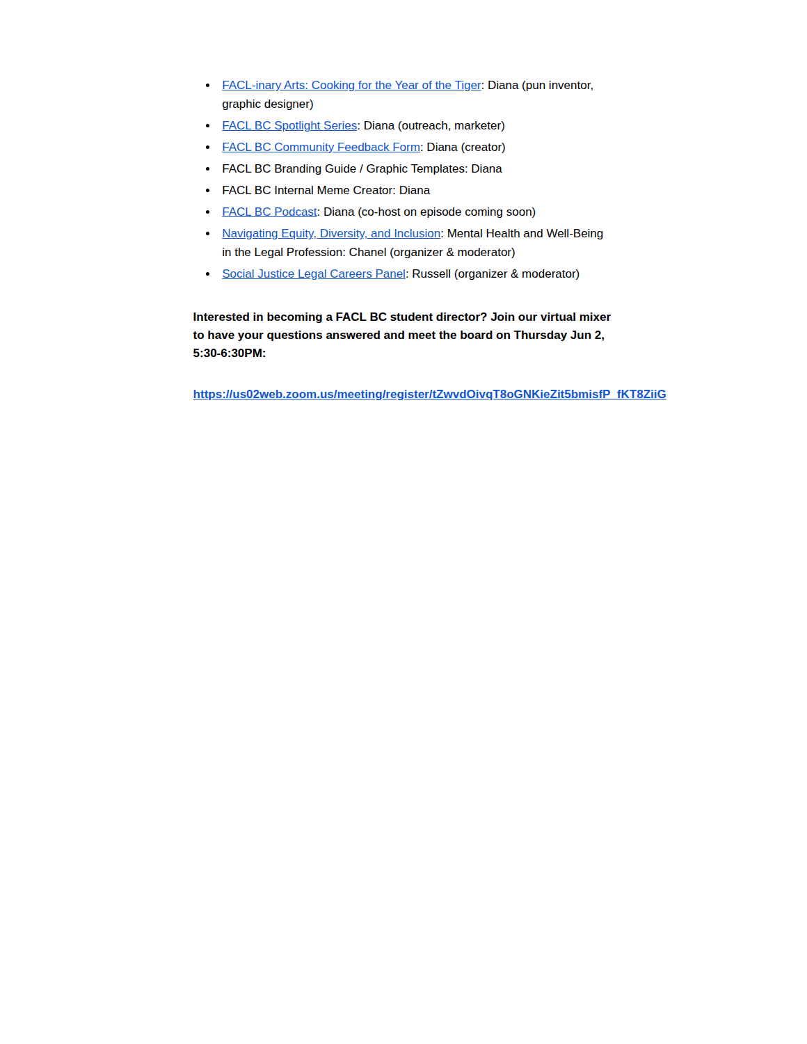FACL-inary Arts: Cooking for the Year of the Tiger: Diana (pun inventor, graphic designer)
FACL BC Spotlight Series: Diana (outreach, marketer)
FACL BC Community Feedback Form: Diana (creator)
FACL BC Branding Guide / Graphic Templates: Diana
FACL BC Internal Meme Creator: Diana
FACL BC Podcast: Diana (co-host on episode coming soon)
Navigating Equity, Diversity, and Inclusion: Mental Health and Well-Being in the Legal Profession: Chanel (organizer & moderator)
Social Justice Legal Careers Panel: Russell (organizer & moderator)
Interested in becoming a FACL BC student director? Join our virtual mixer to have your questions answered and meet the board on Thursday Jun 2, 5:30-6:30PM:
https://us02web.zoom.us/meeting/register/tZwvdOivqT8oGNKieZit5bmisfP_fKT8ZiiG